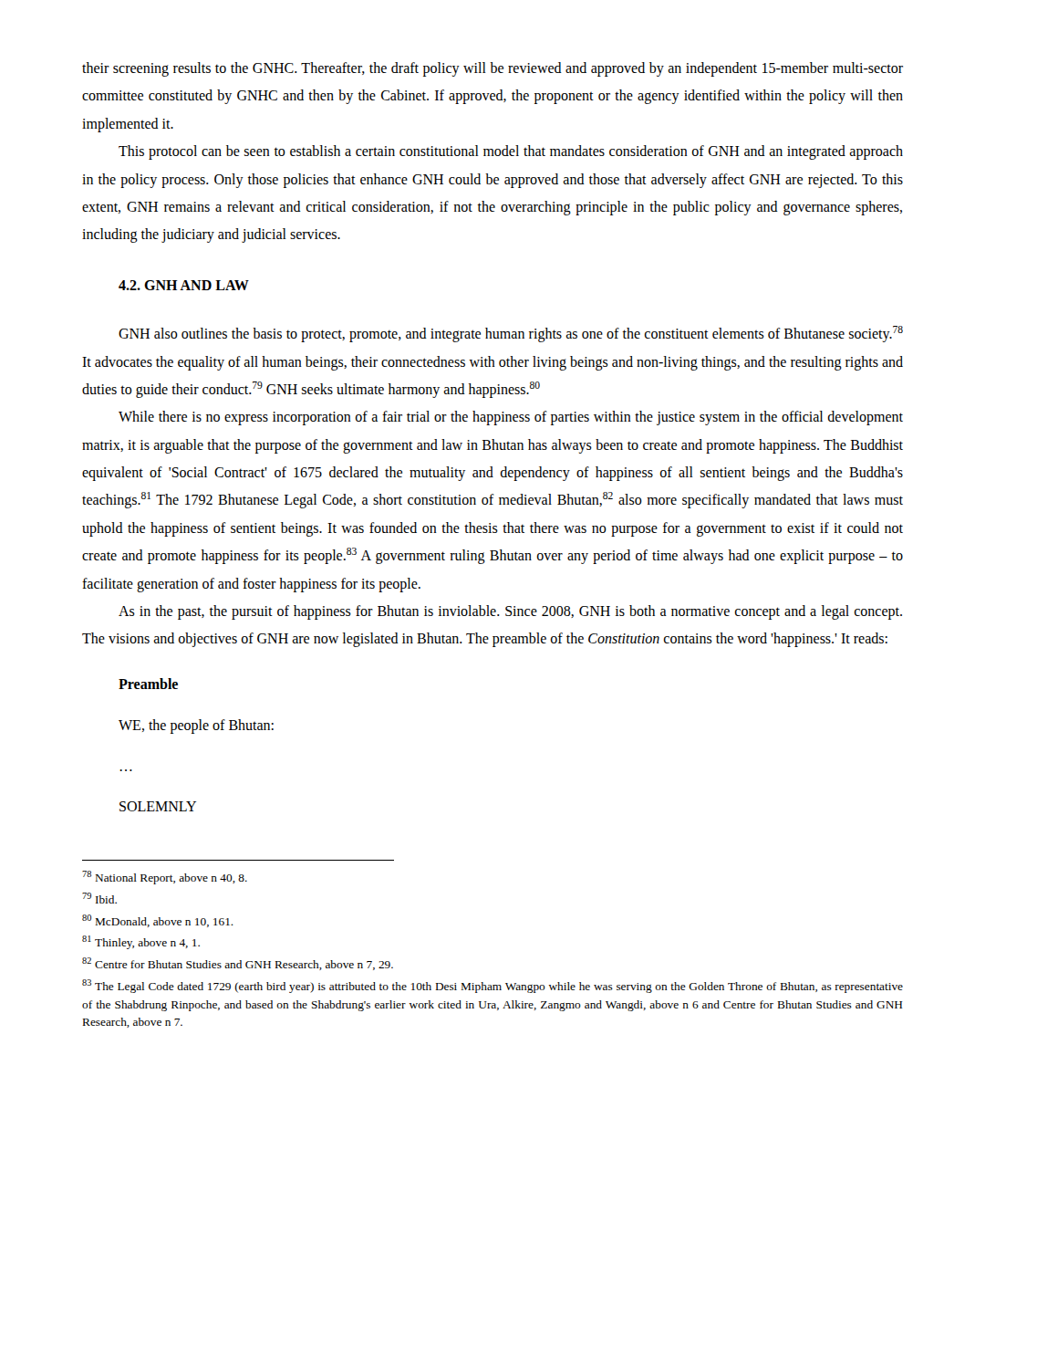their screening results to the GNHC. Thereafter, the draft policy will be reviewed and approved by an independent 15-member multi-sector committee constituted by GNHC and then by the Cabinet. If approved, the proponent or the agency identified within the policy will then implemented it.
This protocol can be seen to establish a certain constitutional model that mandates consideration of GNH and an integrated approach in the policy process. Only those policies that enhance GNH could be approved and those that adversely affect GNH are rejected. To this extent, GNH remains a relevant and critical consideration, if not the overarching principle in the public policy and governance spheres, including the judiciary and judicial services.
4.2. GNH AND LAW
GNH also outlines the basis to protect, promote, and integrate human rights as one of the constituent elements of Bhutanese society.78 It advocates the equality of all human beings, their connectedness with other living beings and non-living things, and the resulting rights and duties to guide their conduct.79 GNH seeks ultimate harmony and happiness.80
While there is no express incorporation of a fair trial or the happiness of parties within the justice system in the official development matrix, it is arguable that the purpose of the government and law in Bhutan has always been to create and promote happiness. The Buddhist equivalent of 'Social Contract' of 1675 declared the mutuality and dependency of happiness of all sentient beings and the Buddha's teachings.81 The 1792 Bhutanese Legal Code, a short constitution of medieval Bhutan,82 also more specifically mandated that laws must uphold the happiness of sentient beings. It was founded on the thesis that there was no purpose for a government to exist if it could not create and promote happiness for its people.83 A government ruling Bhutan over any period of time always had one explicit purpose – to facilitate generation of and foster happiness for its people.
As in the past, the pursuit of happiness for Bhutan is inviolable. Since 2008, GNH is both a normative concept and a legal concept. The visions and objectives of GNH are now legislated in Bhutan. The preamble of the Constitution contains the word 'happiness.' It reads:
Preamble
WE, the people of Bhutan:
…
SOLEMNLY
78 National Report, above n 40, 8.
79 Ibid.
80 McDonald, above n 10, 161.
81 Thinley, above n 4, 1.
82 Centre for Bhutan Studies and GNH Research, above n 7, 29.
83 The Legal Code dated 1729 (earth bird year) is attributed to the 10th Desi Mipham Wangpo while he was serving on the Golden Throne of Bhutan, as representative of the Shabdrung Rinpoche, and based on the Shabdrung's earlier work cited in Ura, Alkire, Zangmo and Wangdi, above n 6 and Centre for Bhutan Studies and GNH Research, above n 7.